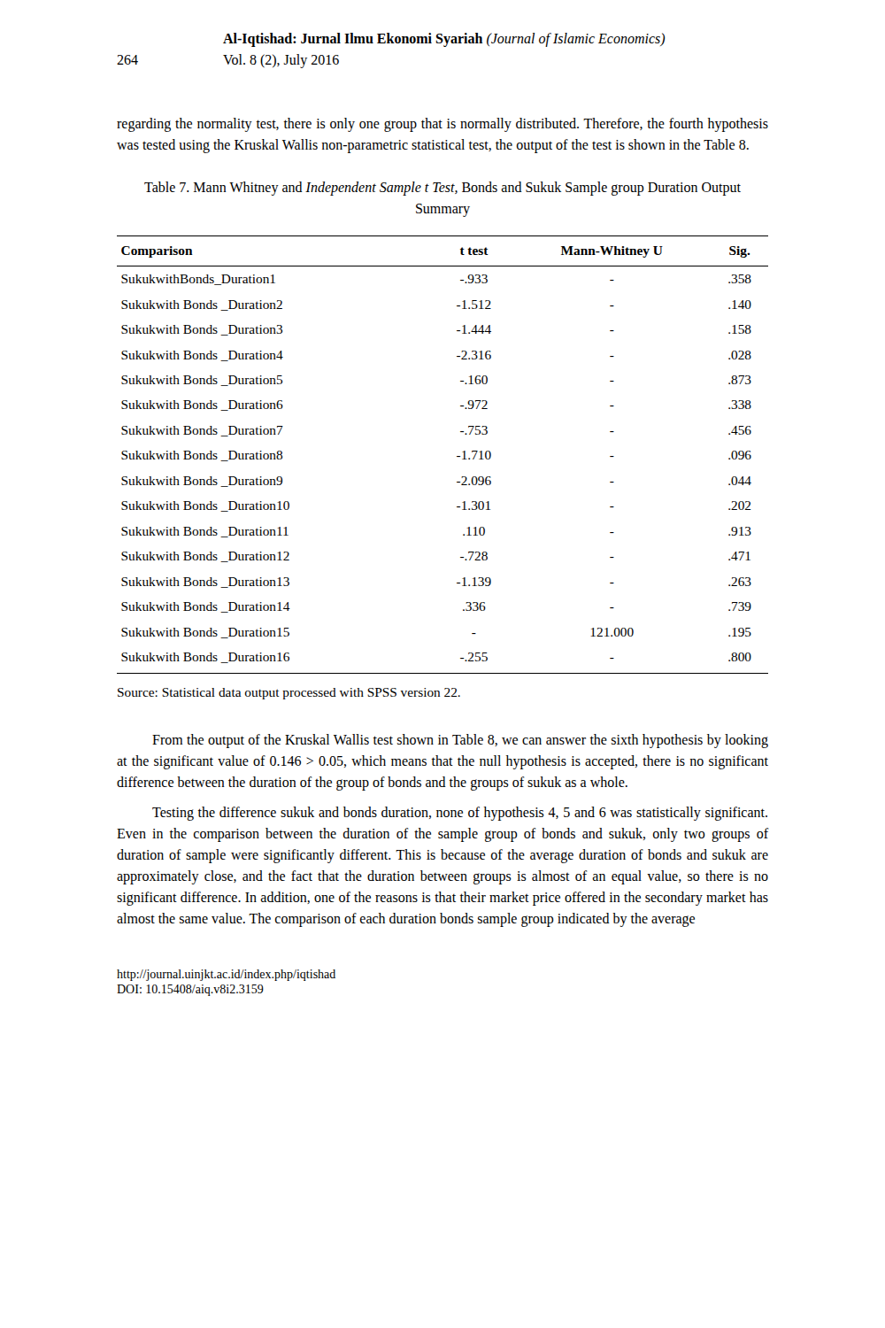264
Al-Iqtishad: Jurnal Ilmu Ekonomi Syariah (Journal of Islamic Economics)
Vol. 8 (2), July 2016
regarding the normality test, there is only one group that is normally distributed. Therefore, the fourth hypothesis was tested using the Kruskal Wallis non-parametric statistical test, the output of the test is shown in the Table 8.
Table 7. Mann Whitney and Independent Sample t Test, Bonds and Sukuk Sample group Duration Output Summary
| Comparison | t test | Mann-Whitney U | Sig. |
| --- | --- | --- | --- |
| SukukwithBonds_Duration1 | -.933 | - | .358 |
| Sukukwith Bonds _Duration2 | -1.512 | - | .140 |
| Sukukwith Bonds _Duration3 | -1.444 | - | .158 |
| Sukukwith Bonds _Duration4 | -2.316 | - | .028 |
| Sukukwith Bonds _Duration5 | -.160 | - | .873 |
| Sukukwith Bonds _Duration6 | -.972 | - | .338 |
| Sukukwith Bonds _Duration7 | -.753 | - | .456 |
| Sukukwith Bonds _Duration8 | -1.710 | - | .096 |
| Sukukwith Bonds _Duration9 | -2.096 | - | .044 |
| Sukukwith Bonds _Duration10 | -1.301 | - | .202 |
| Sukukwith Bonds _Duration11 | .110 | - | .913 |
| Sukukwith Bonds _Duration12 | -.728 | - | .471 |
| Sukukwith Bonds _Duration13 | -1.139 | - | .263 |
| Sukukwith Bonds _Duration14 | .336 | - | .739 |
| Sukukwith Bonds _Duration15 | - | 121.000 | .195 |
| Sukukwith Bonds _Duration16 | -.255 | - | .800 |
Source: Statistical data output processed with SPSS version 22.
From the output of the Kruskal Wallis test shown in Table 8, we can answer the sixth hypothesis by looking at the significant value of 0.146 > 0.05, which means that the null hypothesis is accepted, there is no significant difference between the duration of the group of bonds and the groups of sukuk as a whole.
Testing the difference sukuk and bonds duration, none of hypothesis 4, 5 and 6 was statistically significant. Even in the comparison between the duration of the sample group of bonds and sukuk, only two groups of duration of sample were significantly different. This is because of the average duration of bonds and sukuk are approximately close, and the fact that the duration between groups is almost of an equal value, so there is no significant difference. In addition, one of the reasons is that their market price offered in the secondary market has almost the same value. The comparison of each duration bonds sample group indicated by the average
http://journal.uinjkt.ac.id/index.php/iqtishad
DOI: 10.15408/aiq.v8i2.3159